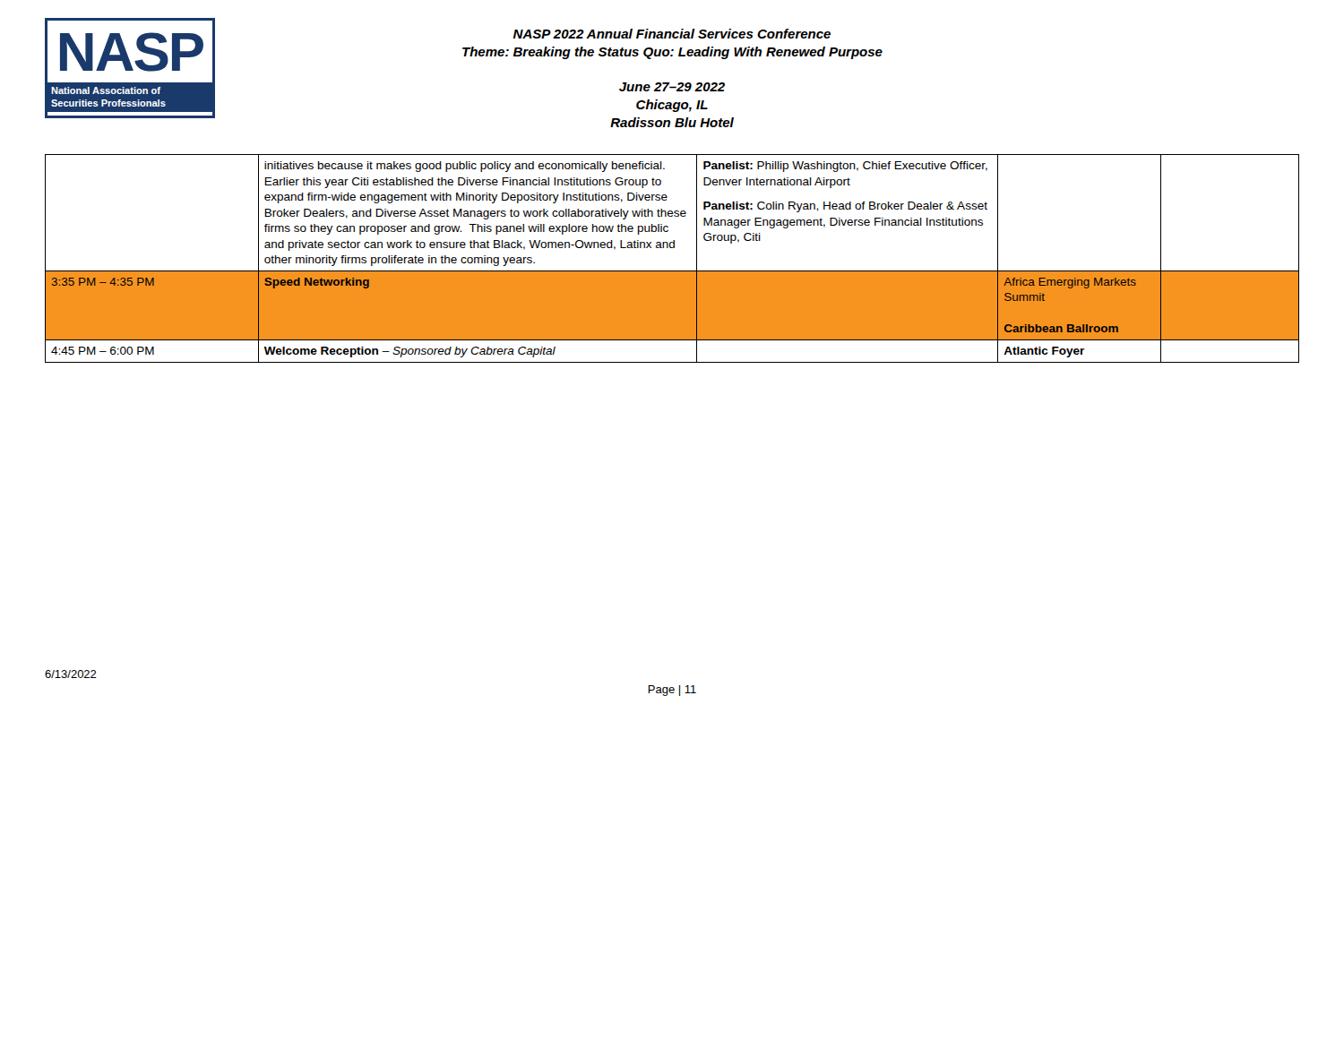NASP
National Association of
Securities Professionals
NASP 2022 Annual Financial Services Conference
Theme: Breaking the Status Quo: Leading With Renewed Purpose
June 27–29 2022
Chicago, IL
Radisson Blu Hotel
| | initiatives because it makes good public policy and economically beneficial. Earlier this year Citi established the Diverse Financial Institutions Group to expand firm-wide engagement with Minority Depository Institutions, Diverse Broker Dealers, and Diverse Asset Managers to work collaboratively with these firms so they can proposer and grow. This panel will explore how the public and private sector can work to ensure that Black, Women-Owned, Latinx and other minority firms proliferate in the coming years. | Panelist: Phillip Washington, Chief Executive Officer, Denver International Airport Panelist: Colin Ryan, Head of Broker Dealer & Asset Manager Engagement, Diverse Financial Institutions Group, Citi | | |
| 3:35 PM – 4:35 PM | Speed Networking | | Africa Emerging Markets Summit Caribbean Ballroom | |
| 4:45 PM – 6:00 PM | Welcome Reception – Sponsored by Cabrera Capital | | Atlantic Foyer | |
6/13/2022
Page | 11